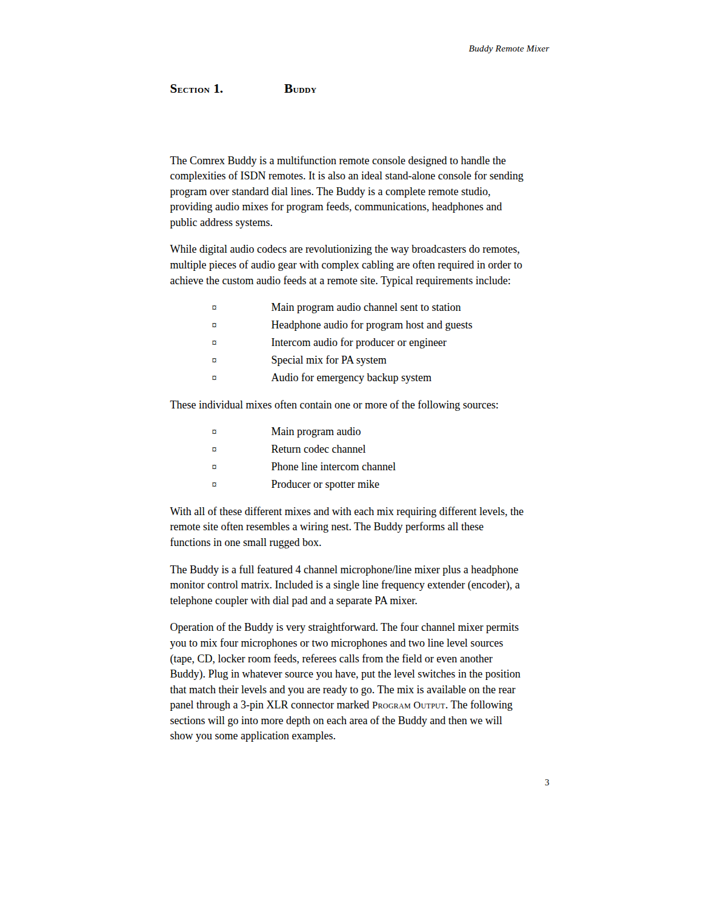Buddy Remote Mixer
Section 1. Buddy
The Comrex Buddy is a multifunction remote console designed to handle the complexities of ISDN remotes. It is also an ideal stand-alone console for sending program over standard dial lines. The Buddy is a complete remote studio, providing audio mixes for program feeds, communications, headphones and public address systems.
While digital audio codecs are revolutionizing the way broadcasters do remotes, multiple pieces of audio gear with complex cabling are often required in order to achieve the custom audio feeds at a remote site. Typical requirements include:
¤Main program audio channel sent to station
¤Headphone audio for program host and guests
¤Intercom audio for producer or engineer
¤Special mix for PA system
¤Audio for emergency backup system
These individual mixes often contain one or more of the following sources:
¤Main program audio
¤Return codec channel
¤Phone line intercom channel
¤Producer or spotter mike
With all of these different mixes and with each mix requiring different levels, the remote site often resembles a wiring nest. The Buddy performs all these functions in one small rugged box.
The Buddy is a full featured 4 channel microphone/line mixer plus a headphone monitor control matrix. Included is a single line frequency extender (encoder), a telephone coupler with dial pad and a separate PA mixer.
Operation of the Buddy is very straightforward. The four channel mixer permits you to mix four microphones or two microphones and two line level sources (tape, CD, locker room feeds, referees calls from the field or even another Buddy). Plug in whatever source you have, put the level switches in the position that match their levels and you are ready to go. The mix is available on the rear panel through a 3-pin XLR connector marked Program Output. The following sections will go into more depth on each area of the Buddy and then we will show you some application examples.
3